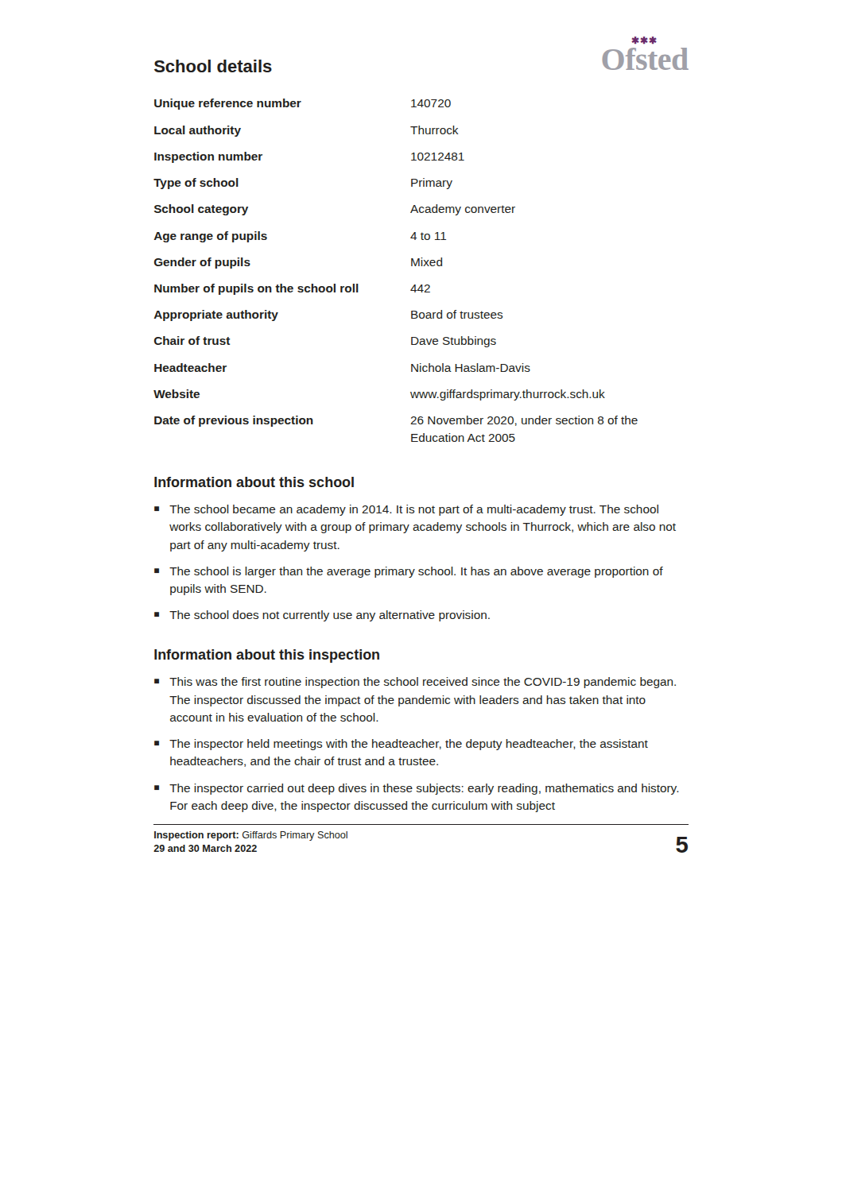✱✱✱
Ofsted
School details
| Unique reference number | 140720 |
| Local authority | Thurrock |
| Inspection number | 10212481 |
| Type of school | Primary |
| School category | Academy converter |
| Age range of pupils | 4 to 11 |
| Gender of pupils | Mixed |
| Number of pupils on the school roll | 442 |
| Appropriate authority | Board of trustees |
| Chair of trust | Dave Stubbings |
| Headteacher | Nichola Haslam-Davis |
| Website | www.giffardsprimary.thurrock.sch.uk |
| Date of previous inspection | 26 November 2020, under section 8 of the Education Act 2005 |
Information about this school
The school became an academy in 2014. It is not part of a multi-academy trust. The school works collaboratively with a group of primary academy schools in Thurrock, which are also not part of any multi-academy trust.
The school is larger than the average primary school. It has an above average proportion of pupils with SEND.
The school does not currently use any alternative provision.
Information about this inspection
This was the first routine inspection the school received since the COVID-19 pandemic began. The inspector discussed the impact of the pandemic with leaders and has taken that into account in his evaluation of the school.
The inspector held meetings with the headteacher, the deputy headteacher, the assistant headteachers, and the chair of trust and a trustee.
The inspector carried out deep dives in these subjects: early reading, mathematics and history. For each deep dive, the inspector discussed the curriculum with subject
Inspection report: Giffards Primary School
29 and 30 March 2022
5